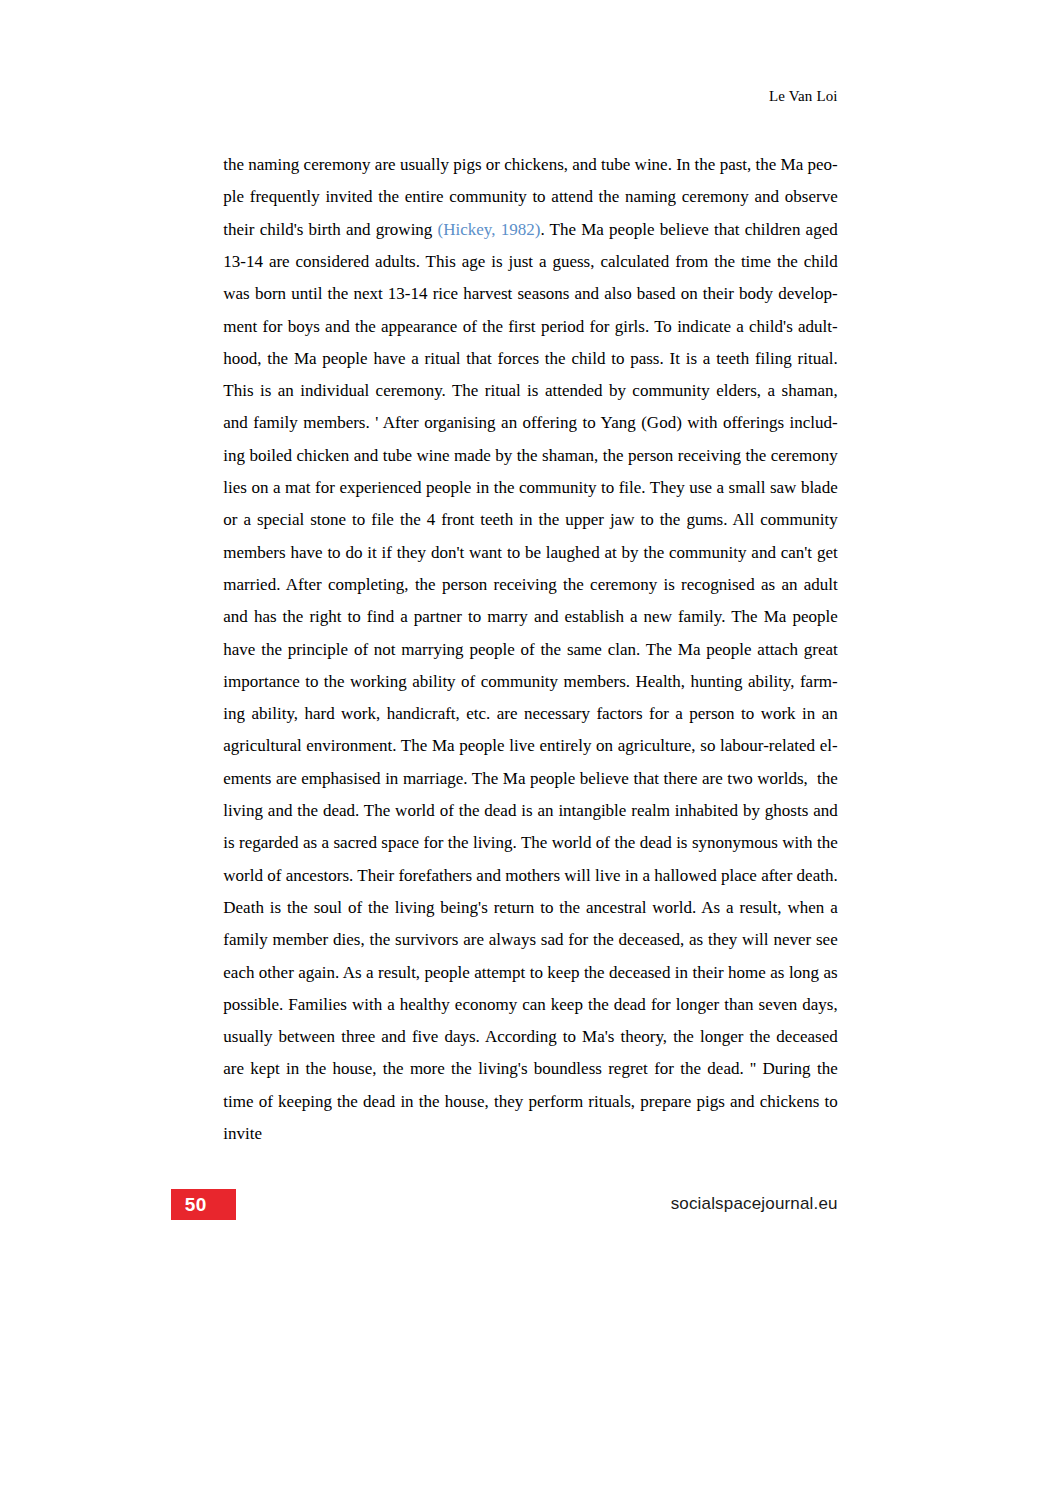Le Van Loi
the naming ceremony are usually pigs or chickens, and tube wine. In the past, the Ma people frequently invited the entire community to attend the naming ceremony and observe their child's birth and growing (Hickey, 1982). The Ma people believe that children aged 13-14 are considered adults. This age is just a guess, calculated from the time the child was born until the next 13-14 rice harvest seasons and also based on their body development for boys and the appearance of the first period for girls. To indicate a child's adulthood, the Ma people have a ritual that forces the child to pass. It is a teeth filing ritual. This is an individual ceremony. The ritual is attended by community elders, a shaman, and family members. ' After organising an offering to Yang (God) with offerings including boiled chicken and tube wine made by the shaman, the person receiving the ceremony lies on a mat for experienced people in the community to file. They use a small saw blade or a special stone to file the 4 front teeth in the upper jaw to the gums. All community members have to do it if they don't want to be laughed at by the community and can't get married. After completing, the person receiving the ceremony is recognised as an adult and has the right to find a partner to marry and establish a new family. The Ma people have the principle of not marrying people of the same clan. The Ma people attach great importance to the working ability of community members. Health, hunting ability, farming ability, hard work, handicraft, etc. are necessary factors for a person to work in an agricultural environment. The Ma people live entirely on agriculture, so labour-related elements are emphasised in marriage. The Ma people believe that there are two worlds, the living and the dead. The world of the dead is an intangible realm inhabited by ghosts and is regarded as a sacred space for the living. The world of the dead is synonymous with the world of ancestors. Their forefathers and mothers will live in a hallowed place after death. Death is the soul of the living being's return to the ancestral world. As a result, when a family member dies, the survivors are always sad for the deceased, as they will never see each other again. As a result, people attempt to keep the deceased in their home as long as possible. Families with a healthy economy can keep the dead for longer than seven days, usually between three and five days. According to Ma's theory, the longer the deceased are kept in the house, the more the living's boundless regret for the dead. '' During the time of keeping the dead in the house, they perform rituals, prepare pigs and chickens to invite
50
socialspacejournal.eu